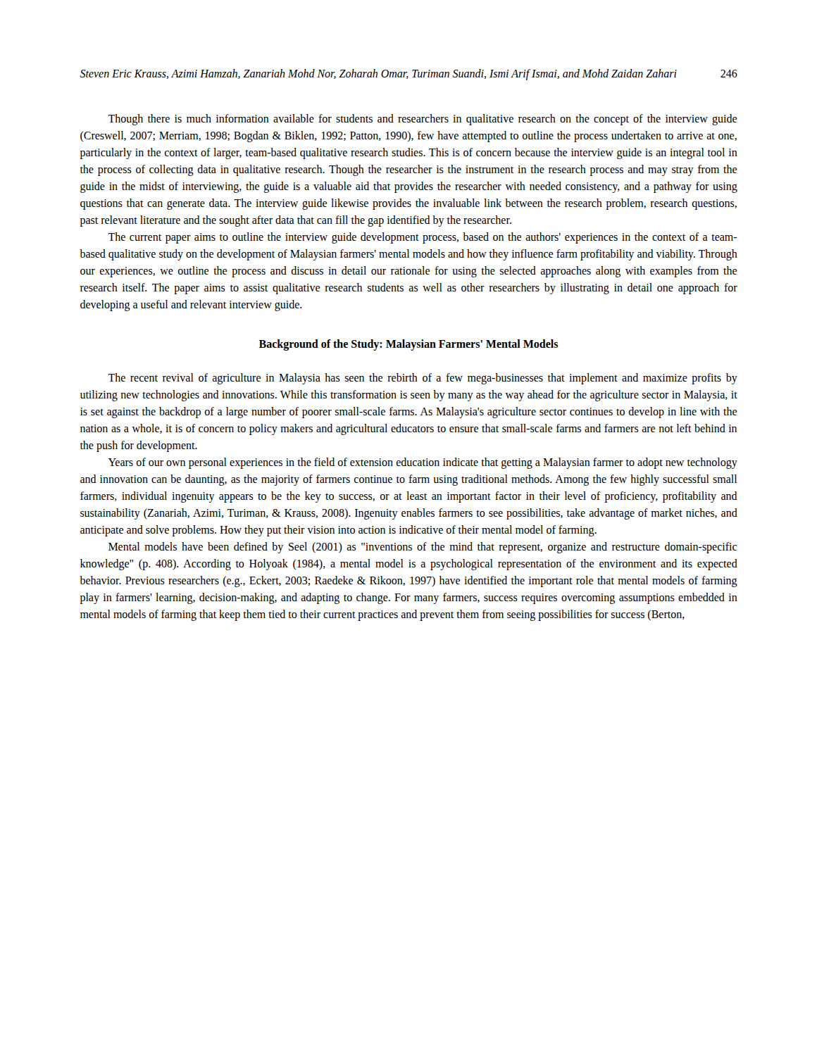Steven Eric Krauss, Azimi Hamzah, Zanariah Mohd Nor, Zoharah Omar, Turiman Suandi, Ismi Arif Ismai, and Mohd Zaidan Zahari246
Though there is much information available for students and researchers in qualitative research on the concept of the interview guide (Creswell, 2007; Merriam, 1998; Bogdan & Biklen, 1992; Patton, 1990), few have attempted to outline the process undertaken to arrive at one, particularly in the context of larger, team-based qualitative research studies. This is of concern because the interview guide is an integral tool in the process of collecting data in qualitative research. Though the researcher is the instrument in the research process and may stray from the guide in the midst of interviewing, the guide is a valuable aid that provides the researcher with needed consistency, and a pathway for using questions that can generate data. The interview guide likewise provides the invaluable link between the research problem, research questions, past relevant literature and the sought after data that can fill the gap identified by the researcher.
The current paper aims to outline the interview guide development process, based on the authors' experiences in the context of a team-based qualitative study on the development of Malaysian farmers' mental models and how they influence farm profitability and viability. Through our experiences, we outline the process and discuss in detail our rationale for using the selected approaches along with examples from the research itself. The paper aims to assist qualitative research students as well as other researchers by illustrating in detail one approach for developing a useful and relevant interview guide.
Background of the Study: Malaysian Farmers' Mental Models
The recent revival of agriculture in Malaysia has seen the rebirth of a few mega-businesses that implement and maximize profits by utilizing new technologies and innovations. While this transformation is seen by many as the way ahead for the agriculture sector in Malaysia, it is set against the backdrop of a large number of poorer small-scale farms. As Malaysia's agriculture sector continues to develop in line with the nation as a whole, it is of concern to policy makers and agricultural educators to ensure that small-scale farms and farmers are not left behind in the push for development.
Years of our own personal experiences in the field of extension education indicate that getting a Malaysian farmer to adopt new technology and innovation can be daunting, as the majority of farmers continue to farm using traditional methods. Among the few highly successful small farmers, individual ingenuity appears to be the key to success, or at least an important factor in their level of proficiency, profitability and sustainability (Zanariah, Azimi, Turiman, & Krauss, 2008). Ingenuity enables farmers to see possibilities, take advantage of market niches, and anticipate and solve problems. How they put their vision into action is indicative of their mental model of farming.
Mental models have been defined by Seel (2001) as "inventions of the mind that represent, organize and restructure domain-specific knowledge" (p. 408). According to Holyoak (1984), a mental model is a psychological representation of the environment and its expected behavior. Previous researchers (e.g., Eckert, 2003; Raedeke & Rikoon, 1997) have identified the important role that mental models of farming play in farmers' learning, decision-making, and adapting to change. For many farmers, success requires overcoming assumptions embedded in mental models of farming that keep them tied to their current practices and prevent them from seeing possibilities for success (Berton,